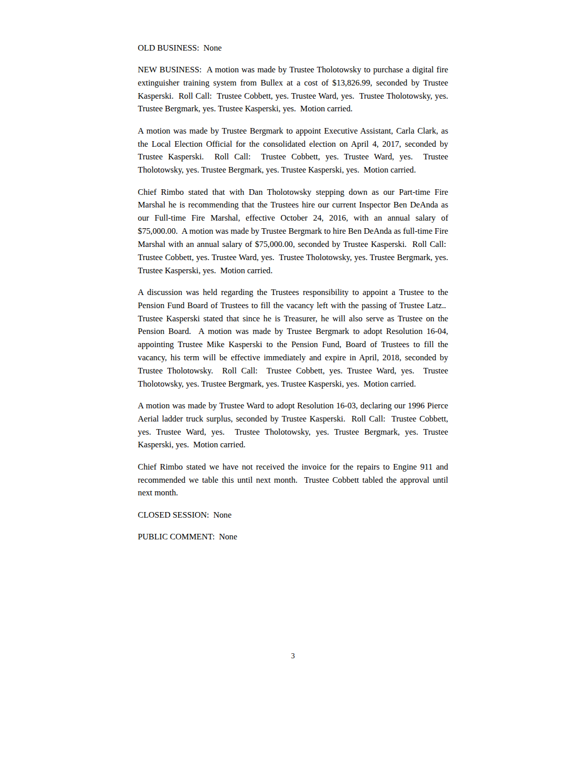OLD BUSINESS: None
NEW BUSINESS: A motion was made by Trustee Tholotowsky to purchase a digital fire extinguisher training system from Bullex at a cost of $13,826.99, seconded by Trustee Kasperski. Roll Call: Trustee Cobbett, yes. Trustee Ward, yes. Trustee Tholotowsky, yes. Trustee Bergmark, yes. Trustee Kasperski, yes. Motion carried.
A motion was made by Trustee Bergmark to appoint Executive Assistant, Carla Clark, as the Local Election Official for the consolidated election on April 4, 2017, seconded by Trustee Kasperski. Roll Call: Trustee Cobbett, yes. Trustee Ward, yes. Trustee Tholotowsky, yes. Trustee Bergmark, yes. Trustee Kasperski, yes. Motion carried.
Chief Rimbo stated that with Dan Tholotowsky stepping down as our Part-time Fire Marshal he is recommending that the Trustees hire our current Inspector Ben DeAnda as our Full-time Fire Marshal, effective October 24, 2016, with an annual salary of $75,000.00. A motion was made by Trustee Bergmark to hire Ben DeAnda as full-time Fire Marshal with an annual salary of $75,000.00, seconded by Trustee Kasperski. Roll Call: Trustee Cobbett, yes. Trustee Ward, yes. Trustee Tholotowsky, yes. Trustee Bergmark, yes. Trustee Kasperski, yes. Motion carried.
A discussion was held regarding the Trustees responsibility to appoint a Trustee to the Pension Fund Board of Trustees to fill the vacancy left with the passing of Trustee Latz.. Trustee Kasperski stated that since he is Treasurer, he will also serve as Trustee on the Pension Board. A motion was made by Trustee Bergmark to adopt Resolution 16-04, appointing Trustee Mike Kasperski to the Pension Fund, Board of Trustees to fill the vacancy, his term will be effective immediately and expire in April, 2018, seconded by Trustee Tholotowsky. Roll Call: Trustee Cobbett, yes. Trustee Ward, yes. Trustee Tholotowsky, yes. Trustee Bergmark, yes. Trustee Kasperski, yes. Motion carried.
A motion was made by Trustee Ward to adopt Resolution 16-03, declaring our 1996 Pierce Aerial ladder truck surplus, seconded by Trustee Kasperski. Roll Call: Trustee Cobbett, yes. Trustee Ward, yes. Trustee Tholotowsky, yes. Trustee Bergmark, yes. Trustee Kasperski, yes. Motion carried.
Chief Rimbo stated we have not received the invoice for the repairs to Engine 911 and recommended we table this until next month. Trustee Cobbett tabled the approval until next month.
CLOSED SESSION: None
PUBLIC COMMENT: None
3